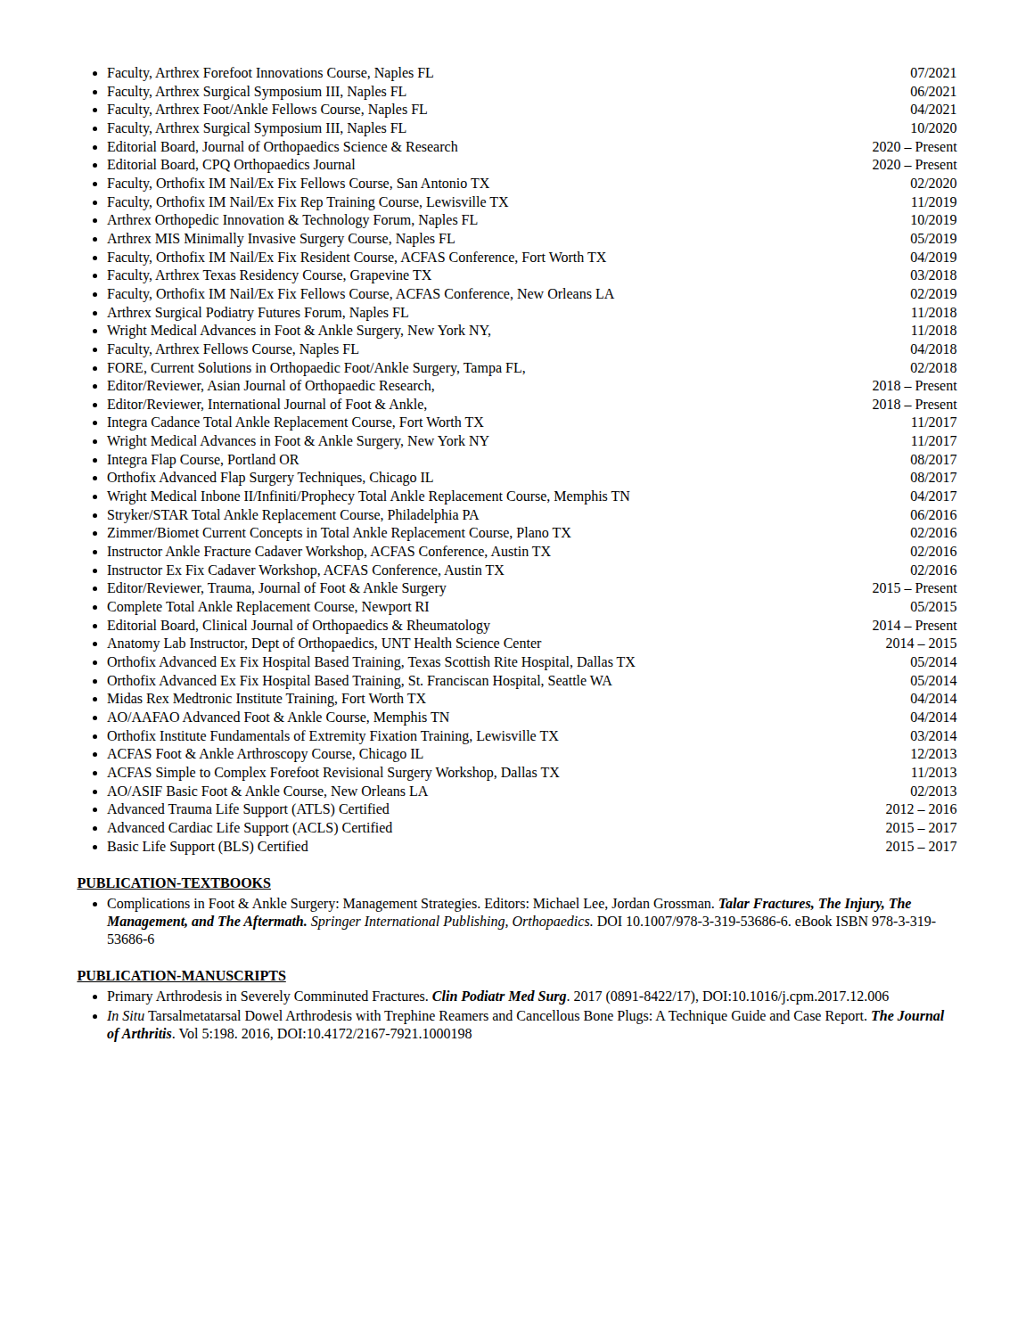Faculty, Arthrex Forefoot Innovations Course, Naples FL 07/2021
Faculty, Arthrex Surgical Symposium III, Naples FL 06/2021
Faculty, Arthrex Foot/Ankle Fellows Course, Naples FL 04/2021
Faculty, Arthrex Surgical Symposium III, Naples FL 10/2020
Editorial Board, Journal of Orthopaedics Science & Research 2020 – Present
Editorial Board, CPQ Orthopaedics Journal 2020 – Present
Faculty, Orthofix IM Nail/Ex Fix Fellows Course, San Antonio TX 02/2020
Faculty, Orthofix IM Nail/Ex Fix Rep Training Course, Lewisville TX 11/2019
Arthrex Orthopedic Innovation & Technology Forum, Naples FL 10/2019
Arthrex MIS Minimally Invasive Surgery Course, Naples FL 05/2019
Faculty, Orthofix IM Nail/Ex Fix Resident Course, ACFAS Conference, Fort Worth TX 04/2019
Faculty, Arthrex Texas Residency Course, Grapevine TX 03/2018
Faculty, Orthofix IM Nail/Ex Fix Fellows Course, ACFAS Conference, New Orleans LA 02/2019
Arthrex Surgical Podiatry Futures Forum, Naples FL 11/2018
Wright Medical Advances in Foot & Ankle Surgery, New York NY, 11/2018
Faculty, Arthrex Fellows Course, Naples FL 04/2018
FORE, Current Solutions in Orthopaedic Foot/Ankle Surgery, Tampa FL, 02/2018
Editor/Reviewer, Asian Journal of Orthopaedic Research, 2018 – Present
Editor/Reviewer, International Journal of Foot & Ankle, 2018 – Present
Integra Cadance Total Ankle Replacement Course, Fort Worth TX 11/2017
Wright Medical Advances in Foot & Ankle Surgery, New York NY 11/2017
Integra Flap Course, Portland OR 08/2017
Orthofix Advanced Flap Surgery Techniques, Chicago IL 08/2017
Wright Medical Inbone II/Infiniti/Prophecy Total Ankle Replacement Course, Memphis TN 04/2017
Stryker/STAR Total Ankle Replacement Course, Philadelphia PA 06/2016
Zimmer/Biomet Current Concepts in Total Ankle Replacement Course, Plano TX 02/2016
Instructor Ankle Fracture Cadaver Workshop, ACFAS Conference, Austin TX 02/2016
Instructor Ex Fix Cadaver Workshop, ACFAS Conference, Austin TX 02/2016
Editor/Reviewer, Trauma, Journal of Foot & Ankle Surgery 2015 – Present
Complete Total Ankle Replacement Course, Newport RI 05/2015
Editorial Board, Clinical Journal of Orthopaedics & Rheumatology 2014 – Present
Anatomy Lab Instructor, Dept of Orthopaedics, UNT Health Science Center 2014 – 2015
Orthofix Advanced Ex Fix Hospital Based Training, Texas Scottish Rite Hospital, Dallas TX 05/2014
Orthofix Advanced Ex Fix Hospital Based Training, St. Franciscan Hospital, Seattle WA 05/2014
Midas Rex Medtronic Institute Training, Fort Worth TX 04/2014
AO/AAFAO Advanced Foot & Ankle Course, Memphis TN 04/2014
Orthofix Institute Fundamentals of Extremity Fixation Training, Lewisville TX 03/2014
ACFAS Foot & Ankle Arthroscopy Course, Chicago IL 12/2013
ACFAS Simple to Complex Forefoot Revisional Surgery Workshop, Dallas TX 11/2013
AO/ASIF Basic Foot & Ankle Course, New Orleans LA 02/2013
Advanced Trauma Life Support (ATLS) Certified 2012 – 2016
Advanced Cardiac Life Support (ACLS) Certified 2015 – 2017
Basic Life Support (BLS) Certified 2015 – 2017
PUBLICATION-TEXTBOOKS
Complications in Foot & Ankle Surgery: Management Strategies. Editors: Michael Lee, Jordan Grossman. Talar Fractures, The Injury, The Management, and The Aftermath. Springer International Publishing, Orthopaedics. DOI 10.1007/978-3-319-53686-6. eBook ISBN 978-3-319-53686-6
PUBLICATION-MANUSCRIPTS
Primary Arthrodesis in Severely Comminuted Fractures. Clin Podiatr Med Surg. 2017 (0891-8422/17), DOI:10.1016/j.cpm.2017.12.006
In Situ Tarsalmetatarsal Dowel Arthrodesis with Trephine Reamers and Cancellous Bone Plugs: A Technique Guide and Case Report. The Journal of Arthritis. Vol 5:198. 2016, DOI:10.4172/2167-7921.1000198